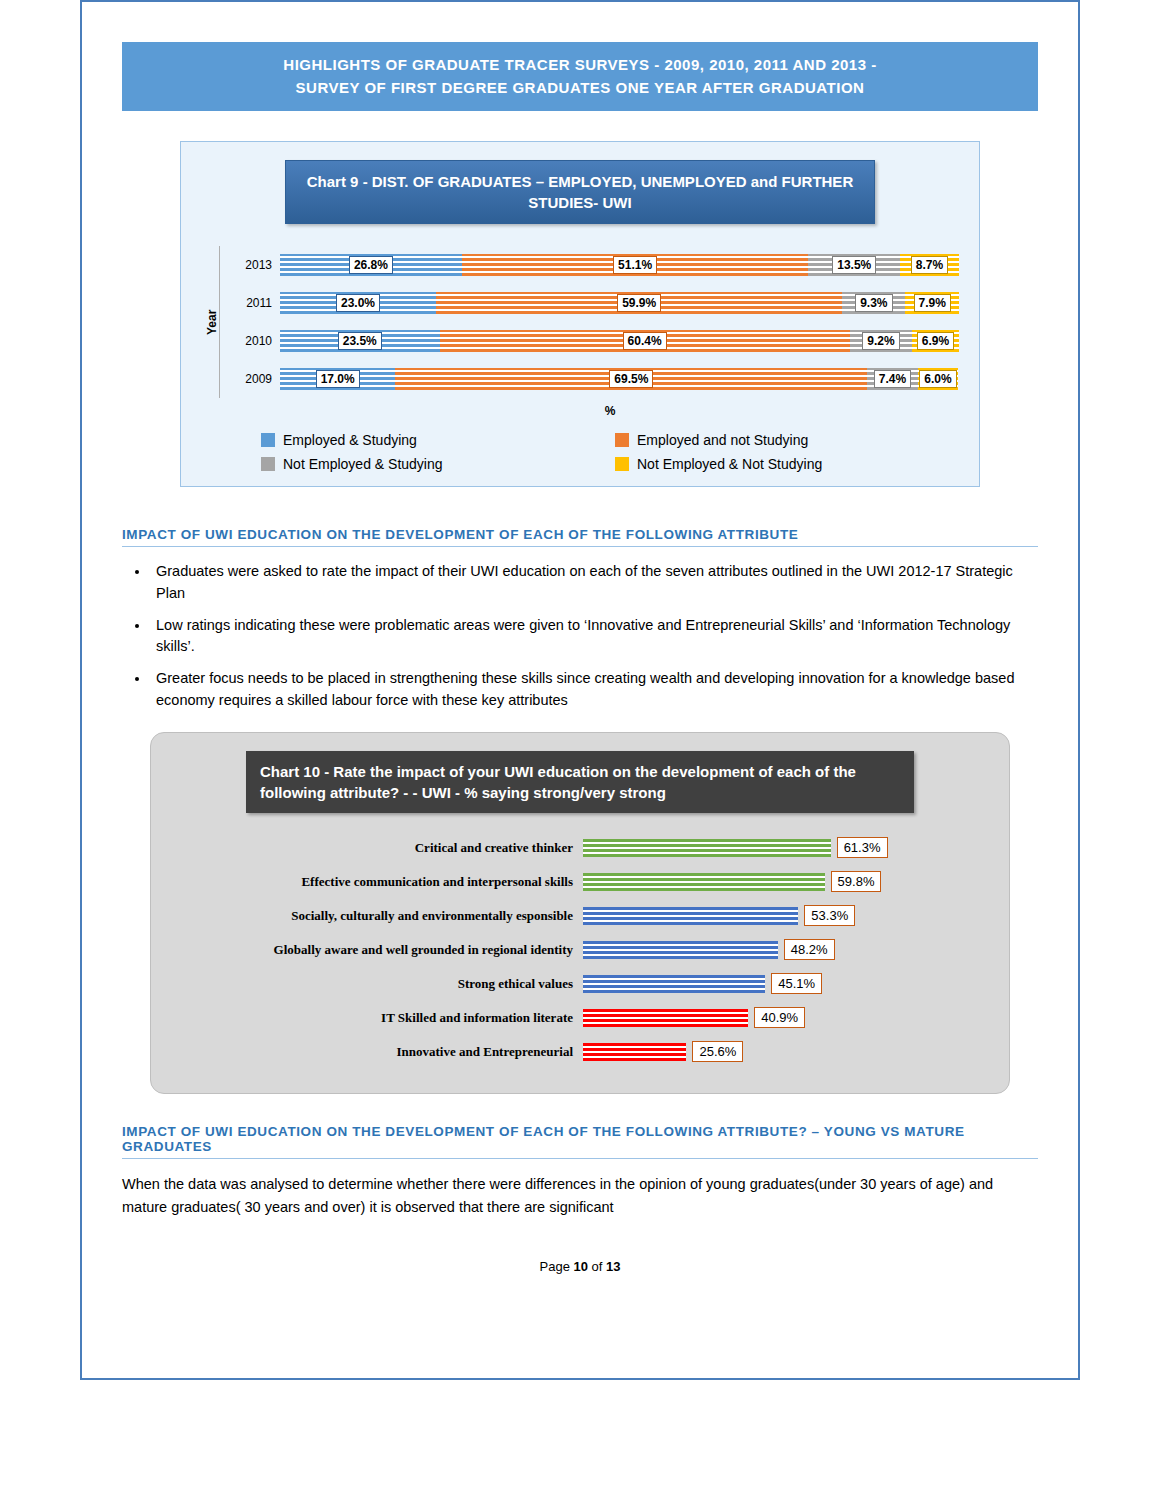HIGHLIGHTS OF GRADUATE TRACER SURVEYS - 2009, 2010, 2011 AND 2013 -
SURVEY OF FIRST DEGREE GRADUATES ONE YEAR AFTER GRADUATION
Chart 9 - DIST. OF GRADUATES – EMPLOYED, UNEMPLOYED and FURTHER STUDIES- UWI
Year
2013
26.8%
51.1%
13.5%
8.7%
2011
23.0%
59.9%
9.3%
7.9%
2010
23.5%
60.4%
9.2%
6.9%
2009
17.0%
69.5%
7.4%
6.0%
%
Employed & Studying
Employed and not Studying
Not Employed & Studying
Not Employed & Not Studying
Impact of UWI education on the development of each of the following attribute
Graduates were asked to rate the impact of their UWI education on each of the seven attributes outlined in the UWI 2012-17 Strategic Plan
Low ratings indicating these were problematic areas were given to ‘Innovative and Entrepreneurial Skills’ and ‘Information Technology skills’.
Greater focus needs to be placed in strengthening these skills since creating wealth and developing innovation for a knowledge based economy requires a skilled labour force with these key attributes
Chart 10 - Rate the impact of your UWI education on the development of each of the following attribute? - - UWI - % saying strong/very strong
Critical and creative thinker
61.3%
Effective communication and interpersonal skills
59.8%
Socially, culturally and environmentally esponsible
53.3%
Globally aware and well grounded in regional identity
48.2%
Strong ethical values
45.1%
IT Skilled and information literate
40.9%
Innovative and Entrepreneurial
25.6%
IMPACT OF UWI EDUCATION ON THE DEVELOPMENT OF EACH OF THE FOLLOWING ATTRIBUTE? – YOUNG VS MATURE GRADUATES
When the data was analysed to determine whether there were differences in the opinion of young graduates(under 30 years of age) and mature graduates( 30 years and over) it is observed that there are significant
Page 10 of 13